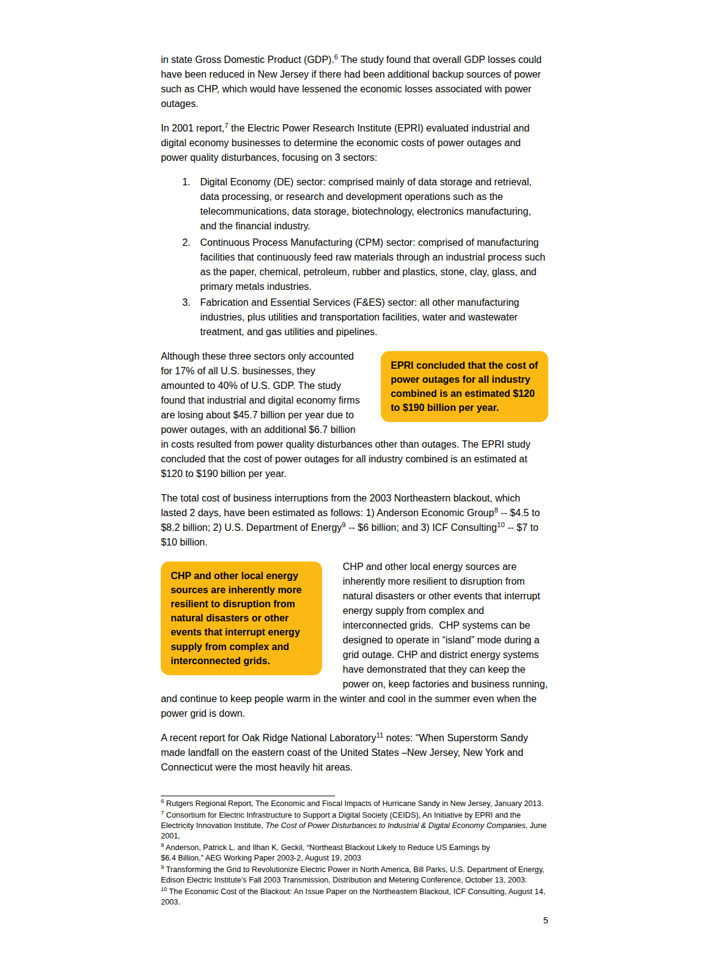in state Gross Domestic Product (GDP).6 The study found that overall GDP losses could have been reduced in New Jersey if there had been additional backup sources of power such as CHP, which would have lessened the economic losses associated with power outages.
In 2001 report,7 the Electric Power Research Institute (EPRI) evaluated industrial and digital economy businesses to determine the economic costs of power outages and power quality disturbances, focusing on 3 sectors:
Digital Economy (DE) sector: comprised mainly of data storage and retrieval, data processing, or research and development operations such as the telecommunications, data storage, biotechnology, electronics manufacturing, and the financial industry.
Continuous Process Manufacturing (CPM) sector: comprised of manufacturing facilities that continuously feed raw materials through an industrial process such as the paper, chemical, petroleum, rubber and plastics, stone, clay, glass, and primary metals industries.
Fabrication and Essential Services (F&ES) sector: all other manufacturing industries, plus utilities and transportation facilities, water and wastewater treatment, and gas utilities and pipelines.
EPRI concluded that the cost of power outages for all industry combined is an estimated $120 to $190 billion per year.
Although these three sectors only accounted for 17% of all U.S. businesses, they amounted to 40% of U.S. GDP. The study found that industrial and digital economy firms are losing about $45.7 billion per year due to power outages, with an additional $6.7 billion in costs resulted from power quality disturbances other than outages. The EPRI study concluded that the cost of power outages for all industry combined is an estimated at $120 to $190 billion per year.
The total cost of business interruptions from the 2003 Northeastern blackout, which lasted 2 days, have been estimated as follows: 1) Anderson Economic Group8 -- $4.5 to $8.2 billion; 2) U.S. Department of Energy9 -- $6 billion; and 3) ICF Consulting10 -- $7 to $10 billion.
CHP and other local energy sources are inherently more resilient to disruption from natural disasters or other events that interrupt energy supply from complex and interconnected grids.
CHP and other local energy sources are inherently more resilient to disruption from natural disasters or other events that interrupt energy supply from complex and interconnected grids. CHP systems can be designed to operate in “island” mode during a grid outage. CHP and district energy systems have demonstrated that they can keep the power on, keep factories and business running, and continue to keep people warm in the winter and cool in the summer even when the power grid is down.
A recent report for Oak Ridge National Laboratory11 notes: “When Superstorm Sandy made landfall on the eastern coast of the United States –New Jersey, New York and Connecticut were the most heavily hit areas.
6 Rutgers Regional Report, The Economic and Fiscal Impacts of Hurricane Sandy in New Jersey, January 2013.
7 Consortium for Electric Infrastructure to Support a Digital Society (CEIDS), An Initiative by EPRI and the Electricity Innovation Institute, The Cost of Power Disturbances to Industrial & Digital Economy Companies, June 2001,
8 Anderson, Patrick L. and Ilhan K, Geckil, “Northeast Blackout Likely to Reduce US Earnings by
$6.4 Billion,” AEG Working Paper 2003-2, August 19, 2003
9 Transforming the Grid to Revolutionize Electric Power in North America, Bill Parks, U.S. Department of Energy, Edison Electric Institute’s Fall 2003 Transmission, Distribution and Metering Conference, October 13, 2003.
10 The Economic Cost of the Blackout: An Issue Paper on the Northeastern Blackout, ICF Consulting, August 14, 2003.
5